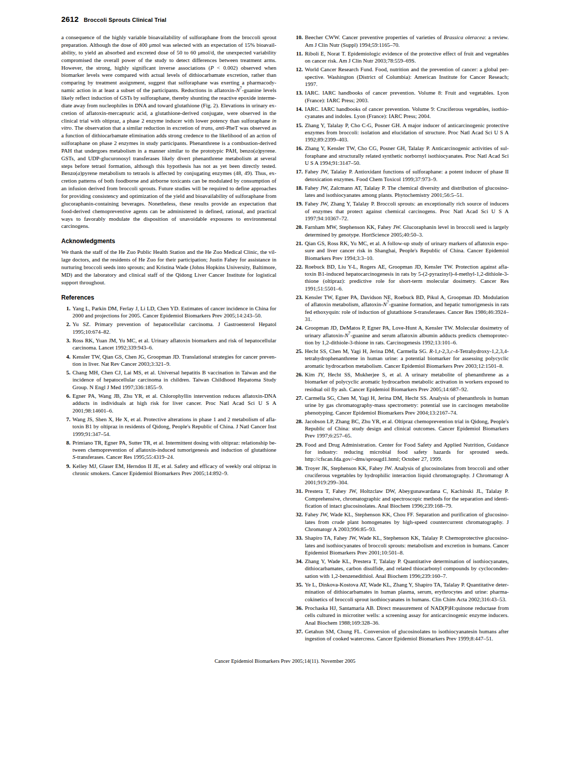2612 Broccoli Sprouts Clinical Trial
a consequence of the highly variable bioavailability of sulforaphane from the broccoli sprout preparation. Although the dose of 400 μmol was selected with an expectation of 15% bioavailability, to yield an absorbed and excreted dose of 50 to 60 μmol/d, the unexpected variability compromised the overall power of the study to detect differences between treatment arms. However, the strong, highly significant inverse associations (P < 0.002) observed when biomarker levels were compared with actual levels of dithiocarbamate excretion, rather than comparing by treatment assignment, suggest that sulforaphane was exerting a pharmacodynamic action in at least a subset of the participants. Reductions in aflatoxin-N7-guanine levels likely reflect induction of GSTs by sulforaphane, thereby shunting the reactive epoxide intermediate away from nucleophiles in DNA and toward glutathione (Fig. 2). Elevations in urinary excretion of aflatoxin-mercapturic acid, a glutathione-derived conjugate, were observed in the clinical trial with oltipraz, a phase 2 enzyme inducer with lower potency than sulforaphane in vitro. The observation that a similar reduction in excretion of trans, anti-PheT was observed as a function of dithiocarbamate elimination adds strong credence to the likelihood of an action of sulforaphane on phase 2 enzymes in study participants. Phenanthrene is a combustion-derived PAH that undergoes metabolism in a manner similar to the prototypic PAH, benzo(a)pyrene. GSTs, and UDP-glucuronosyl transferases likely divert phenanthrene metabolism at several steps before tetraol formation, although this hypothesis has not as yet been directly tested. Benzo(a)pyrene metabolism to tetraols is affected by conjugating enzymes (48, 49). Thus, excretion patterns of both foodborne and airborne toxicants can be modulated by consumption of an infusion derived from broccoli sprouts. Future studies will be required to define approaches for providing consistency and optimization of the yield and bioavailability of sulforaphane from glucoraphanin-containing beverages. Nonetheless, these results provide an expectation that food-derived chemopreventive agents can be administered in defined, rational, and practical ways to favorably modulate the disposition of unavoidable exposures to environmental carcinogens.
Acknowledgments
We thank the staff of the He Zuo Public Health Station and the He Zuo Medical Clinic, the village doctors, and the residents of He Zuo for their participation; Justin Fahey for assistance in nurturing broccoli seeds into sprouts; and Kristina Wade (Johns Hopkins University, Baltimore, MD) and the laboratory and clinical staff of the Qidong Liver Cancer Institute for logistical support throughout.
References
Yang L, Parkin DM, Ferlay J, Li LD, Chen YD. Estimates of cancer incidence in China for 2000 and projections for 2005. Cancer Epidemiol Biomarkers Prev 2005;14:243–50.
Yu SZ. Primary prevention of hepatocellular carcinoma. J Gastroenterol Hepatol 1995;10:674–82.
Ross RK, Yuan JM, Yu MC, et al. Urinary aflatoxin biomarkers and risk of hepatocellular carcinoma. Lancet 1992;339:943–6.
Kensler TW, Qian GS, Chen JG, Groopman JD. Translational strategies for cancer prevention in liver. Nat Rev Cancer 2003;3:321–9.
Chang MH, Chen CJ, Lai MS, et al. Universal hepatitis B vaccination in Taiwan and the incidence of hepatocellular carcinoma in children. Taiwan Childhood Hepatoma Study Group. N Engl J Med 1997;336:1855–9.
Egner PA, Wang JB, Zhu YR, et al. Chlorophyllin intervention reduces aflatoxin-DNA adducts in individuals at high risk for liver cancer. Proc Natl Acad Sci U S A 2001;98:14601–6.
Wang JS, Shen X, He X, et al. Protective alterations in phase 1 and 2 metabolism of aflatoxin B1 by oltipraz in residents of Qidong, People's Republic of China. J Natl Cancer Inst 1999;91:347–54.
Primiano TR, Egner PA, Sutter TR, et al. Intermittent dosing with oltipraz: relationship between chemoprevention of aflatoxin-induced tumorigenesis and induction of glutathione S-transferases. Cancer Res 1995;55:4319–24.
Kelley MJ, Glaser EM, Herndon II JE, et al. Safety and efficacy of weekly oral oltipraz in chronic smokers. Cancer Epidemiol Biomarkers Prev 2005;14:892–9.
Beecher CWW. Cancer preventive properties of varieties of Brassica oleracea: a review. Am J Clin Nutr (Suppl) 1994;59:1165–70.
Riboli E, Norat T. Epidemiologic evidence of the protective effect of fruit and vegetables on cancer risk. Am J Clin Nutr 2003;78:559–69S.
World Cancer Research Fund. Food, nutrition and the prevention of cancer: a global perspective. Washington (District of Columbia): American Institute for Cancer Reseach; 1997.
IARC. IARC handbooks of cancer prevention. Volume 8: Fruit and vegetables. Lyon (France): IARC Press; 2003.
IARC. IARC handbooks of cancer prevention. Volume 9: Cruciferous vegetables, isothiocyanates and indoles. Lyon (France): IARC Press; 2004.
Zhang Y, Talalay P, Cho C-G, Posner GH. A major inducer of anticarcinogenic protective enzymes from broccoli: isolation and elucidation of structure. Proc Natl Acad Sci U S A 1992;89:2399–403.
Zhang Y, Kensler TW, Cho CG, Posner GH, Talalay P. Anticarcinogenic activities of sulforaphane and structurally related synthetic norbornyl isothiocyanates. Proc Natl Acad Sci U S A 1994;91:3147–50.
Fahey JW, Talalay P. Antioxidant functions of sulforaphane: a potent inducer of phase II detoxication enzymes. Food Chem Toxicol 1999;37:973–9.
Fahey JW, Zalcmann AT, Talalay P. The chemical diversity and distribution of glucosinolates and isothiocyanates among plants. Phytochemistry 2001;56:5–51.
Fahey JW, Zhang Y, Talalay P. Broccoli sprouts: an exceptionally rich source of inducers of enzymes that protect against chemical carcinogens. Proc Natl Acad Sci U S A 1997;94:10367–72.
Farnham MW, Stephenson KK, Fahey JW. Glucoraphanin level in broccoli seed is largely determined by genotype. HortScience 2005;40:50–3.
Qian GS, Ross RK, Yu MC, et al. A follow-up study of urinary markers of aflatoxin exposure and liver cancer risk in Shanghai, People's Republic of China. Cancer Epidemiol Biomarkers Prev 1994;3:3–10.
Roebuck BD, Liu Y-L, Rogers AE, Groopman JD, Kensler TW. Protection against aflatoxin B1-induced hepatocarcinogenesis in rats by 5-(2-pyrazinyl)-4-methyl-1,2-dithiole-3-thione (oltipraz): predictive role for short-term molecular dosimetry. Cancer Res 1991;51:5501–6.
Kensler TW, Egner PA, Davidson NE, Roebuck BD, Pikul A, Groopman JD. Modulation of aflatoxin metabolism, aflatoxin-N7-guanine formation, and hepatic tumorigenesis in rats fed ethoxyquin: role of induction of glutathione S-transferases. Cancer Res 1986;46:3924–31.
Groopman JD, DeMatos P, Egner PA, Love-Hunt A, Kensler TW. Molecular dosimetry of urinary aflatoxin-N7-guanine and serum aflatoxin albumin adducts predicts chemoprotection by 1,2-dithiole-3-thione in rats. Carcinogenesis 1992;13:101–6.
Hecht SS, Chen M, Yagi H, Jerina DM, Carmella SG. R-1,t-2,3,c-4-Tetrahydroxy-1,2,3,4-tetrahydrophenanthrene in human urine: a potential biomarker for assessing polycyclic aromatic hydrocarbon metabolism. Cancer Epidemiol Biomarkers Prev 2003;12:1501–8.
Kim JY, Hecht SS, Mukherjee S, et al. A urinary metabolite of phenanthrene as a biomarker of polycyclic aromatic hydrocarbon metabolic activation in workers exposed to residual oil fly ash. Cancer Epidemiol Biomarkers Prev 2005;14:687–92.
Carmella SG, Chen M, Yagi H, Jerina DM, Hecht SS. Analysis of phenanthrols in human urine by gas chromatography-mass spectrometry: potential use in carcinogen metabolite phenotyping. Cancer Epidemiol Biomarkers Prev 2004;13:2167–74.
Jacobson LP, Zhang BC, Zhu YR, et al. Oltipraz chemoprevention trial in Qidong, People's Republic of China: study design and clinical outcomes. Cancer Epidemiol Biomarkers Prev 1997;6:257–65.
Food and Drug Administration. Center for Food Safety and Applied Nutrition, Guidance for industry: reducing microbial food safety hazards for sprouted seeds. http://cfscan.fda.gov/~dms/sprougd1.html; October 27, 1999.
Troyer JK, Stephenson KK, Fahey JW. Analysis of glucosinolates from broccoli and other cruciferous vegetables by hydrophilic interaction liquid chromatography. J Chromatogr A 2001;919:299–304.
Prestera T, Fahey JW, Holtzclaw DW, Abeygunawardana C, Kachinski JL, Talalay P. Comprehensive, chromatographic and spectroscopic methods for the separation and identification of intact glucosinolates. Anal Biochem 1996;239:168–79.
Fahey JW, Wade KL, Stephenson KK, Chou FF. Separation and purification of glucosinolates from crude plant homogenates by high-speed countercurrent chromatography. J Chromatogr A 2003;996:85–93.
Shapiro TA, Fahey JW, Wade KL, Stephenson KK, Talalay P. Chemoprotective glucosinolates and isothiocyanates of broccoli sprouts: metabolism and excretion in humans. Cancer Epidemiol Biomarkers Prev 2001;10:501–8.
Zhang Y, Wade KL, Prestera T, Talalay P. Quantitative determination of isothiocyanates, dithiocarbamates, carbon disulfide, and related thiocarbonyl compounds by cyclocondensation with 1,2-benzenedithiol. Anal Biochem 1996;239:160–7.
Ye L, Dinkova-Kostova AT, Wade KL, Zhang Y, Shapiro TA, Talalay P. Quantitative determination of dithiocarbamates in human plasma, serum, erythrocytes and urine: pharmacokinetics of broccoli sprout isothiocyanates in humans. Clin Chim Acta 2002;316:43–53.
Prochaska HJ, Santamaria AB. Direct measurement of NAD(P)H:quinone reductase from cells cultured in microtiter wells: a screening assay for anticarcinogenic enzyme inducers. Anal Biochem 1988;169:328–36.
Getahun SM, Chung FL. Conversion of glucosinolates to isothiocyanatesin humans after ingestion of cooked watercress. Cancer Epidemiol Biomarkers Prev 1999;8:447–51.
Cancer Epidemiol Biomarkers Prev 2005;14(11). November 2005